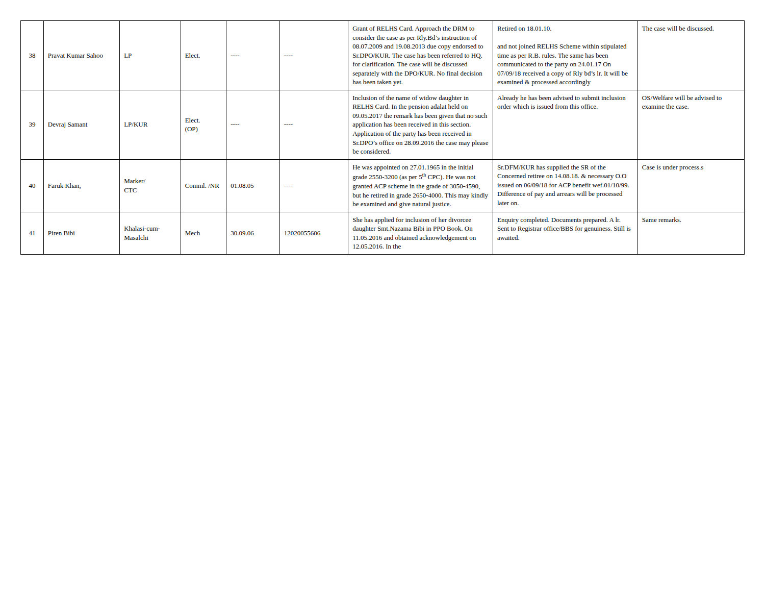| 38 | Pravat Kumar Sahoo | LP | Elect. | ---- | ---- | Grant of RELHS Card. Approach the DRM to consider the case as per Rly.Bd’s instruction of 08.07.2009 and 19.08.2013 due copy endorsed to Sr.DPO/KUR. The case has been referred to HQ. for clarification. The case will be discussed separately with the DPO/KUR. No final decision has been taken yet. | Retired on 18.01.10. and not joined RELHS Scheme within stipulated time as per R.B. rules. The same has been communicated to the party on 24.01.17 On 07/09/18 received a copy of Rly bd’s lr. It will be examined & processed accordingly | The case will be discussed. |
| 39 | Devraj Samant | LP/KUR | Elect. (OP) | ---- | ---- | Inclusion of the name of widow daughter in RELHS Card. In the pension adalat held on 09.05.2017 the remark has been given that no such application has been received in this section. Application of the party has been received in Sr.DPO’s office on 28.09.2016 the case may please be considered. | Already he has been advised to submit inclusion order which is issued from this office. | OS/Welfare will be advised to examine the case. |
| 40 | Faruk Khan, | Marker/ CTC | Comml. /NR | 01.08.05 | ---- | He was appointed on 27.01.1965 in the initial grade 2550-3200 (as per 5 th CPC). He was not granted ACP scheme in the grade of 3050-4590, but he retired in grade 2650-4000. This may kindly be examined and give natural justice. | Sr.DFM/KUR has supplied the SR of the Concerned retiree on 14.08.18. & necessary O.O issued on 06/09/18 for ACP benefit wef.01/10/99. Difference of pay and arrears will be processed later on. | Case is under process.s |
| 41 | Piren Bibi | Khalasi-cum-Masalchi | Mech | 30.09.06 | 12020055606 | She has applied for inclusion of her divorcee daughter Smt.Nazama Bibi in PPO Book. On 11.05.2016 and obtained acknowledgement on 12.05.2016. In the | Enquiry completed. Documents prepared. A lr. Sent to Registrar office/BBS for genuiness. Still is awaited. | Same remarks. |